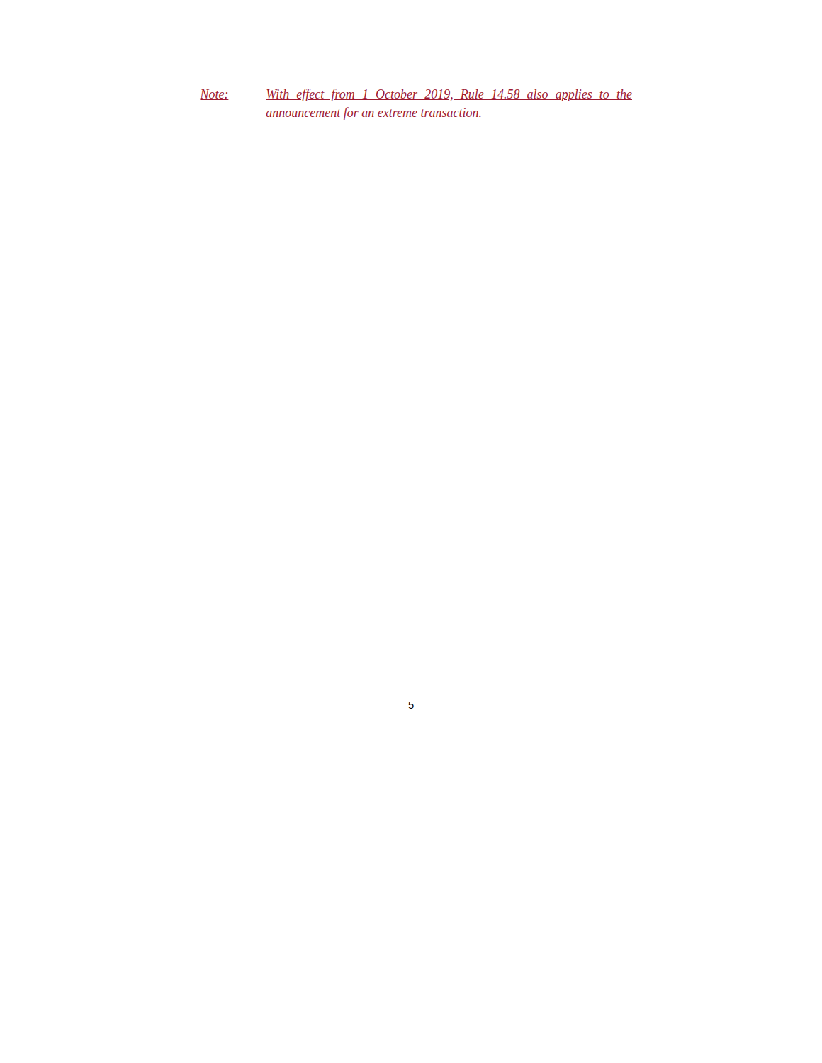Note: With effect from 1 October 2019, Rule 14.58 also applies to the announcement for an extreme transaction.
5